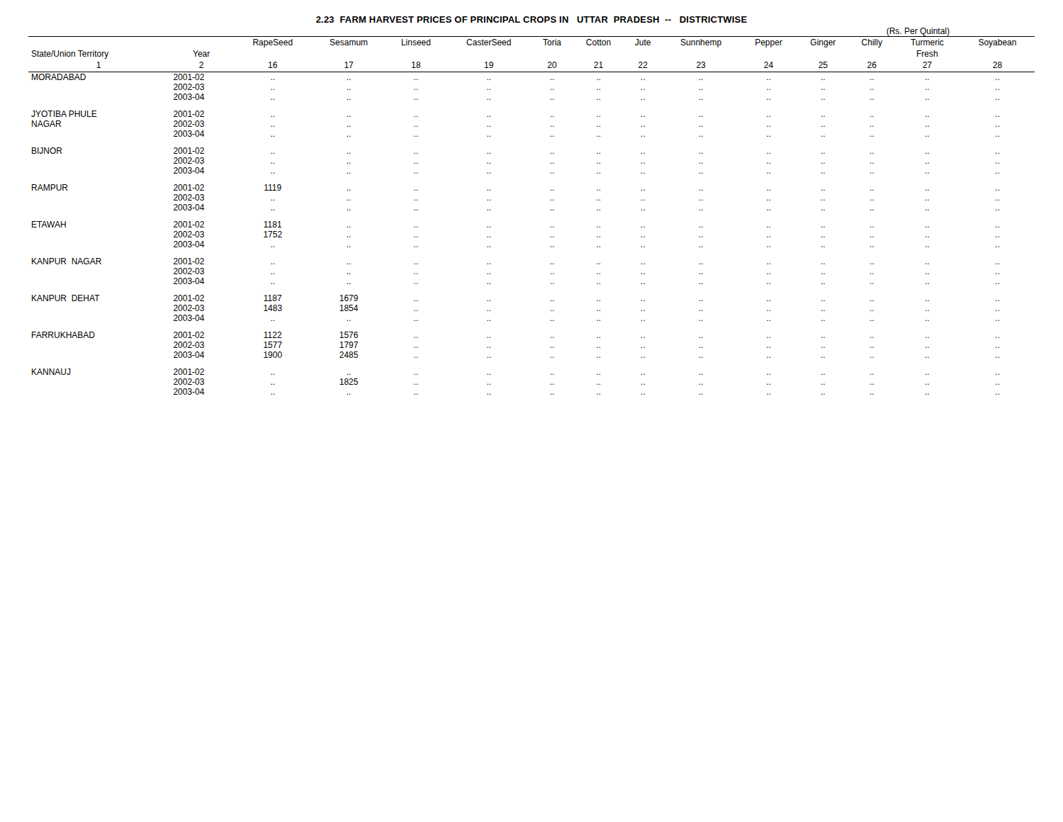2.23 FARM HARVEST PRICES OF PRINCIPAL CROPS IN UTTAR PRADESH -- DISTRICTWISE
(Rs. Per Quintal)
| State/Union Territory | Year | RapeSeed | Sesamum | Linseed | CasterSeed | Toria | Cotton | Jute | Sunnhemp | Pepper | Ginger | Chilly | Turmeric | Soyabean |
| --- | --- | --- | --- | --- | --- | --- | --- | --- | --- | --- | --- | --- | --- | --- |
| | | | | | | | | | | | Fresh | |
| 1 | 2 | 16 | 17 | 18 | 19 | 20 | 21 | 22 | 23 | 24 | 25 | 26 | 27 | 28 |
| MORADABAD | 2001-02 | .. | .. | .. | .. | .. | .. | .. | .. | .. | .. | .. | .. | .. |
| | 2002-03 | .. | .. | .. | .. | .. | .. | .. | .. | .. | .. | .. | .. | .. |
| | 2003-04 | .. | .. | .. | .. | .. | .. | .. | .. | .. | .. | .. | .. | .. |
| JYOTIBA PHULE | 2001-02 | .. | .. | .. | .. | .. | .. | .. | .. | .. | .. | .. | .. | .. |
| NAGAR | 2002-03 | .. | .. | .. | .. | .. | .. | .. | .. | .. | .. | .. | .. | .. |
| | 2003-04 | .. | .. | .. | .. | .. | .. | .. | .. | .. | .. | .. | .. | .. |
| BIJNOR | 2001-02 | .. | .. | .. | .. | .. | .. | .. | .. | .. | .. | .. | .. | .. |
| | 2002-03 | .. | .. | .. | .. | .. | .. | .. | .. | .. | .. | .. | .. | .. |
| | 2003-04 | .. | .. | .. | .. | .. | .. | .. | .. | .. | .. | .. | .. | .. |
| RAMPUR | 2001-02 | 1119 | .. | .. | .. | .. | .. | .. | .. | .. | .. | .. | .. | .. |
| | 2002-03 | .. | .. | .. | .. | .. | .. | .. | .. | .. | .. | .. | .. | .. |
| | 2003-04 | .. | .. | .. | .. | .. | .. | .. | .. | .. | .. | .. | .. | .. |
| ETAWAH | 2001-02 | 1181 | .. | .. | .. | .. | .. | .. | .. | .. | .. | .. | .. | .. |
| | 2002-03 | 1752 | .. | .. | .. | .. | .. | .. | .. | .. | .. | .. | .. | .. |
| | 2003-04 | .. | .. | .. | .. | .. | .. | .. | .. | .. | .. | .. | .. | .. |
| KANPUR NAGAR | 2001-02 | .. | .. | .. | .. | .. | .. | .. | .. | .. | .. | .. | .. | .. |
| | 2002-03 | .. | .. | .. | .. | .. | .. | .. | .. | .. | .. | .. | .. | .. |
| | 2003-04 | .. | .. | .. | .. | .. | .. | .. | .. | .. | .. | .. | .. | .. |
| KANPUR DEHAT | 2001-02 | 1187 | 1679 | .. | .. | .. | .. | .. | .. | .. | .. | .. | .. | .. |
| | 2002-03 | 1483 | 1854 | .. | .. | .. | .. | .. | .. | .. | .. | .. | .. | .. |
| | 2003-04 | .. | .. | .. | .. | .. | .. | .. | .. | .. | .. | .. | .. | .. |
| FARRUKHABAD | 2001-02 | 1122 | 1576 | .. | .. | .. | .. | .. | .. | .. | .. | .. | .. | .. |
| | 2002-03 | 1577 | 1797 | .. | .. | .. | .. | .. | .. | .. | .. | .. | .. | .. |
| | 2003-04 | 1900 | 2485 | .. | .. | .. | .. | .. | .. | .. | .. | .. | .. | .. |
| KANNAUJ | 2001-02 | .. | .. | .. | .. | .. | .. | .. | .. | .. | .. | .. | .. | .. |
| | 2002-03 | .. | 1825 | .. | .. | .. | .. | .. | .. | .. | .. | .. | .. | .. |
| | 2003-04 | .. | .. | .. | .. | .. | .. | .. | .. | .. | .. | .. | .. | .. |